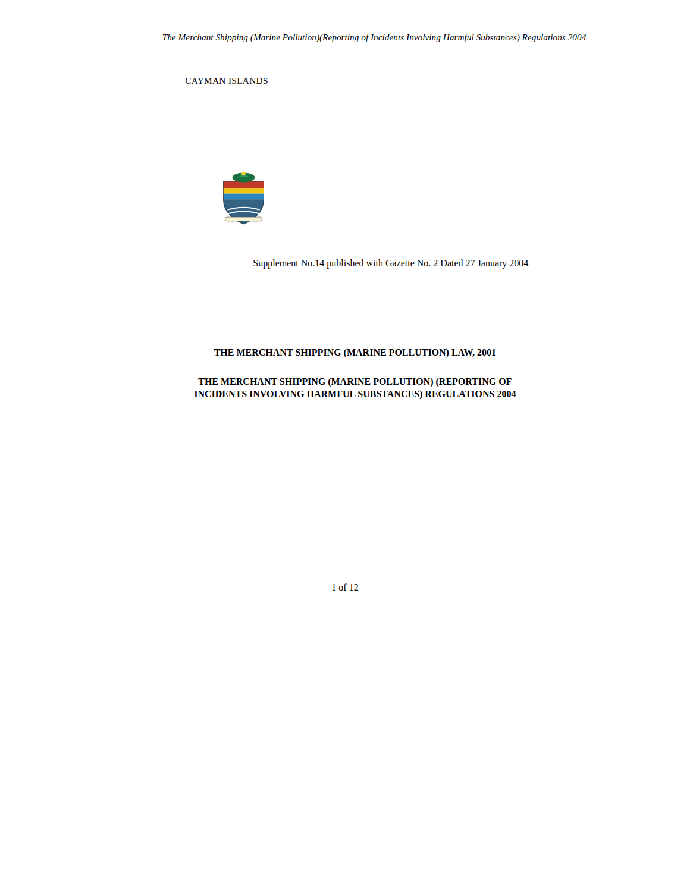The Merchant Shipping (Marine Pollution)(Reporting of Incidents Involving Harmful Substances) Regulations 2004
CAYMAN ISLANDS
Supplement No.14 published with Gazette No. 2 Dated 27 January 2004
THE MERCHANT SHIPPING (MARINE POLLUTION) LAW, 2001
THE MERCHANT SHIPPING (MARINE POLLUTION) (REPORTING OF
INCIDENTS INVOLVING HARMFUL SUBSTANCES) REGULATIONS 2004
1 of 12